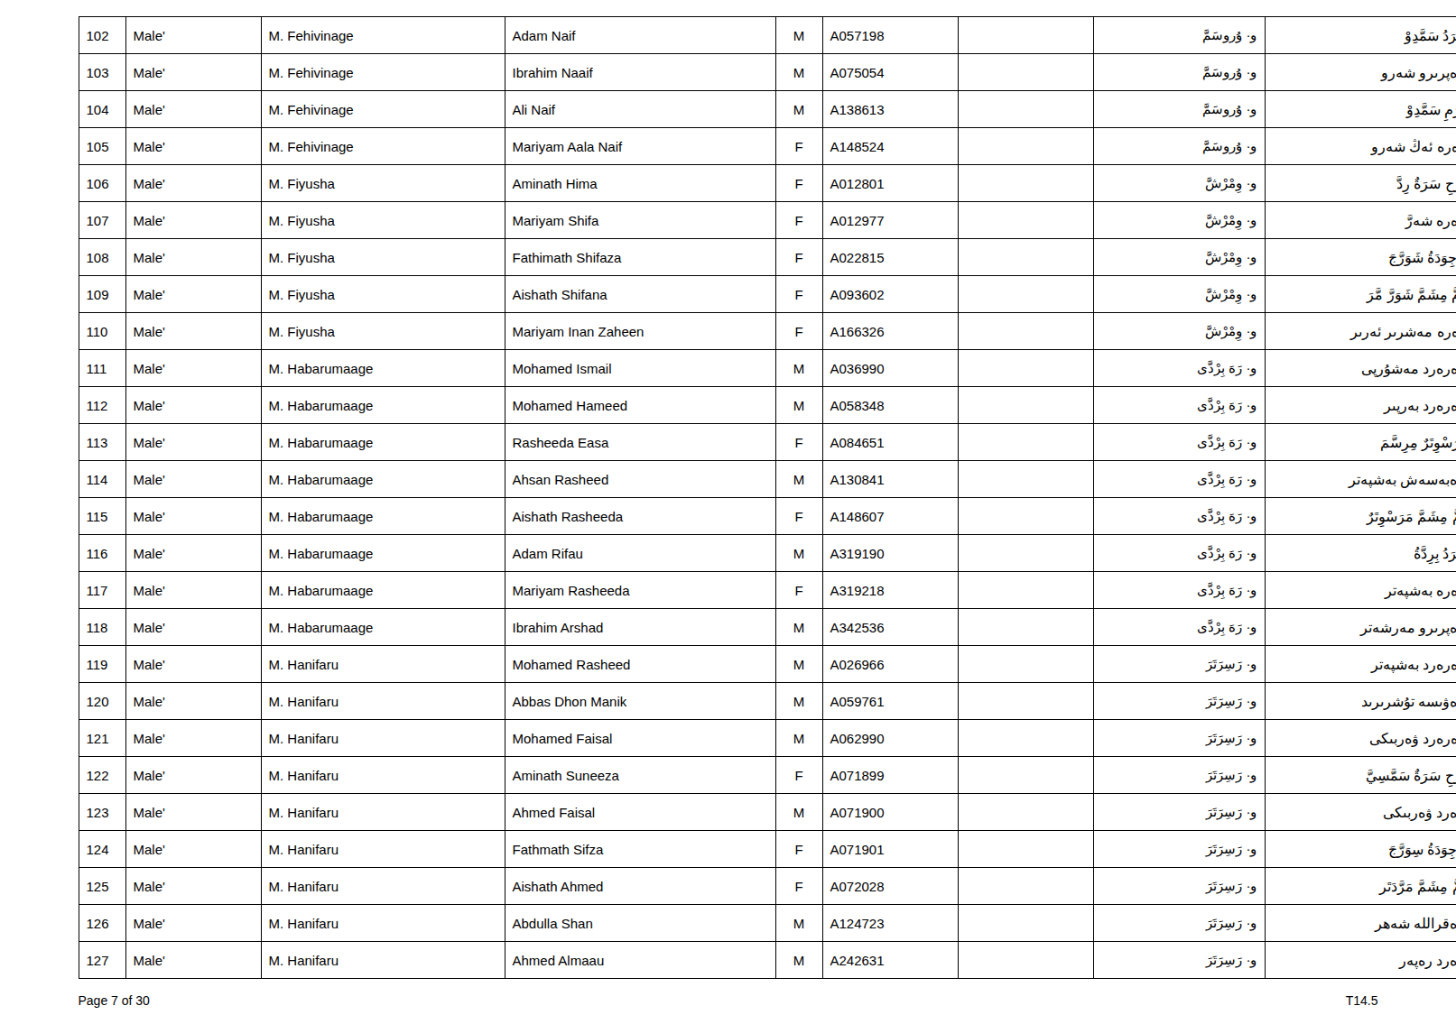| 102 | Male' | M. Fehivinage | Adam Naif | M | A057198 | | و· ۇروسَمَّ | أَتَرَدُ سَمَّدِوْ |
| 103 | Male' | M. Fehivinage | Ibrahim Naaif | M | A075054 | | و· ۇروسَمَّ | رەپرىرو شەرو |
| 104 | Male' | M. Fehivinage | Ali Naif | M | A138613 | | و· ۇروسَمَّ | أَرَمِ سَمَّدِوْ |
| 105 | Male' | M. Fehivinage | Mariyam Aala Naif | F | A148524 | | و· ۇروسَمَّ | دەرە ئەڭ شەرو |
| 106 | Male' | M. Fiyusha | Aminath Hima | F | A012801 | | و· وِمْرْشَّ | أَرْحِ سَرَةٌ رِدَّ |
| 107 | Male' | M. Fiyusha | Mariyam Shifa | F | A012977 | | و· وِمْرْشَّ | دەرە شەرَّ |
| 108 | Male' | M. Fiyusha | Fathimath Shifaza | F | A022815 | | و· وِمْرْشَّ | وَّجِوَدَةُ شَوَرَّجَ |
| 109 | Male' | M. Fiyusha | Aishath Shifana | F | A093602 | | و· وِمْرْشَّ | أَمَّ مِشَمَّ شَوَرَّ مَّرَ |
| 110 | Male' | M. Fiyusha | Mariyam Inan Zaheen | F | A166326 | | و· وِمْرْشَّ | دەرە مەشرىر ئەرىر |
| 111 | Male' | M. Habarumaage | Mohamed Ismail | M | A036990 | | و· رَهَ بِرْدَّى | دەرەرد مەشۇرپى |
| 112 | Male' | M. Habarumaage | Mohamed Hameed | M | A058348 | | و· رَهَ بِرْدَّى | دەرەرد بەرپىر |
| 113 | Male' | M. Habarumaage | Rasheeda Easa | F | A084651 | | و· رَهَ بِرْدَّى | بَرَسْوِتَرٌ مِرِسَّمَ |
| 114 | Male' | M. Habarumaage | Ahsan Rasheed | M | A130841 | | و· رَهَ بِرْدَّى | رەبەسەش بەشپەتر |
| 115 | Male' | M. Habarumaage | Aishath Rasheeda | F | A148607 | | و· رَهَ بِرْدَّى | أَمَّ مِشَمَّ مَرَسْوِتَرٌ |
| 116 | Male' | M. Habarumaage | Adam Rifau | M | A319190 | | و· رَهَ بِرْدَّى | أَتَرَدُ بِرِدَّةُ |
| 117 | Male' | M. Habarumaage | Mariyam Rasheeda | F | A319218 | | و· رَهَ بِرْدَّى | دەرە بەشپەتر |
| 118 | Male' | M. Habarumaage | Ibrahim Arshad | M | A342536 | | و· رَهَ بِرْدَّى | رەپرىرو مەرشەتر |
| 119 | Male' | M. Hanifaru | Mohamed Rasheed | M | A026966 | | و· رَسِرَتَرَ | دەرەرد بەشپەتر |
| 120 | Male' | M. Hanifaru | Abbas Dhon Manik | M | A059761 | | و· رَسِرَتَرَ | رەۋىسە تۇشرىرىد |
| 121 | Male' | M. Hanifaru | Mohamed Faisal | M | A062990 | | و· رَسِرَتَرَ | دەرەرد ۋەربىكى |
| 122 | Male' | M. Hanifaru | Aminath Suneeza | F | A071899 | | و· رَسِرَتَرَ | أَرْحِ سَرَةٌ سَمَّسِيَّ |
| 123 | Male' | M. Hanifaru | Ahmed Faisal | M | A071900 | | و· رَسِرَتَرَ | رەرد ۋەربىكى |
| 124 | Male' | M. Hanifaru | Fathmath Sifza | F | A071901 | | و· رَسِرَتَرَ | وَّجِوَدَةُ سِوَرَّجَ |
| 125 | Male' | M. Hanifaru | Aishath Ahmed | F | A072028 | | و· رَسِرَتَرَ | أَمَّ مِشَمَّ مَرَّدَتَر |
| 126 | Male' | M. Hanifaru | Abdulla Shan | M | A124723 | | و· رَسِرَتَرَ | رەقراللە شەھر |
| 127 | Male' | M. Hanifaru | Ahmed Almaau | M | A242631 | | و· رَسِرَتَرَ | رەرد رەپەر |
Page 7 of 30 T14.5